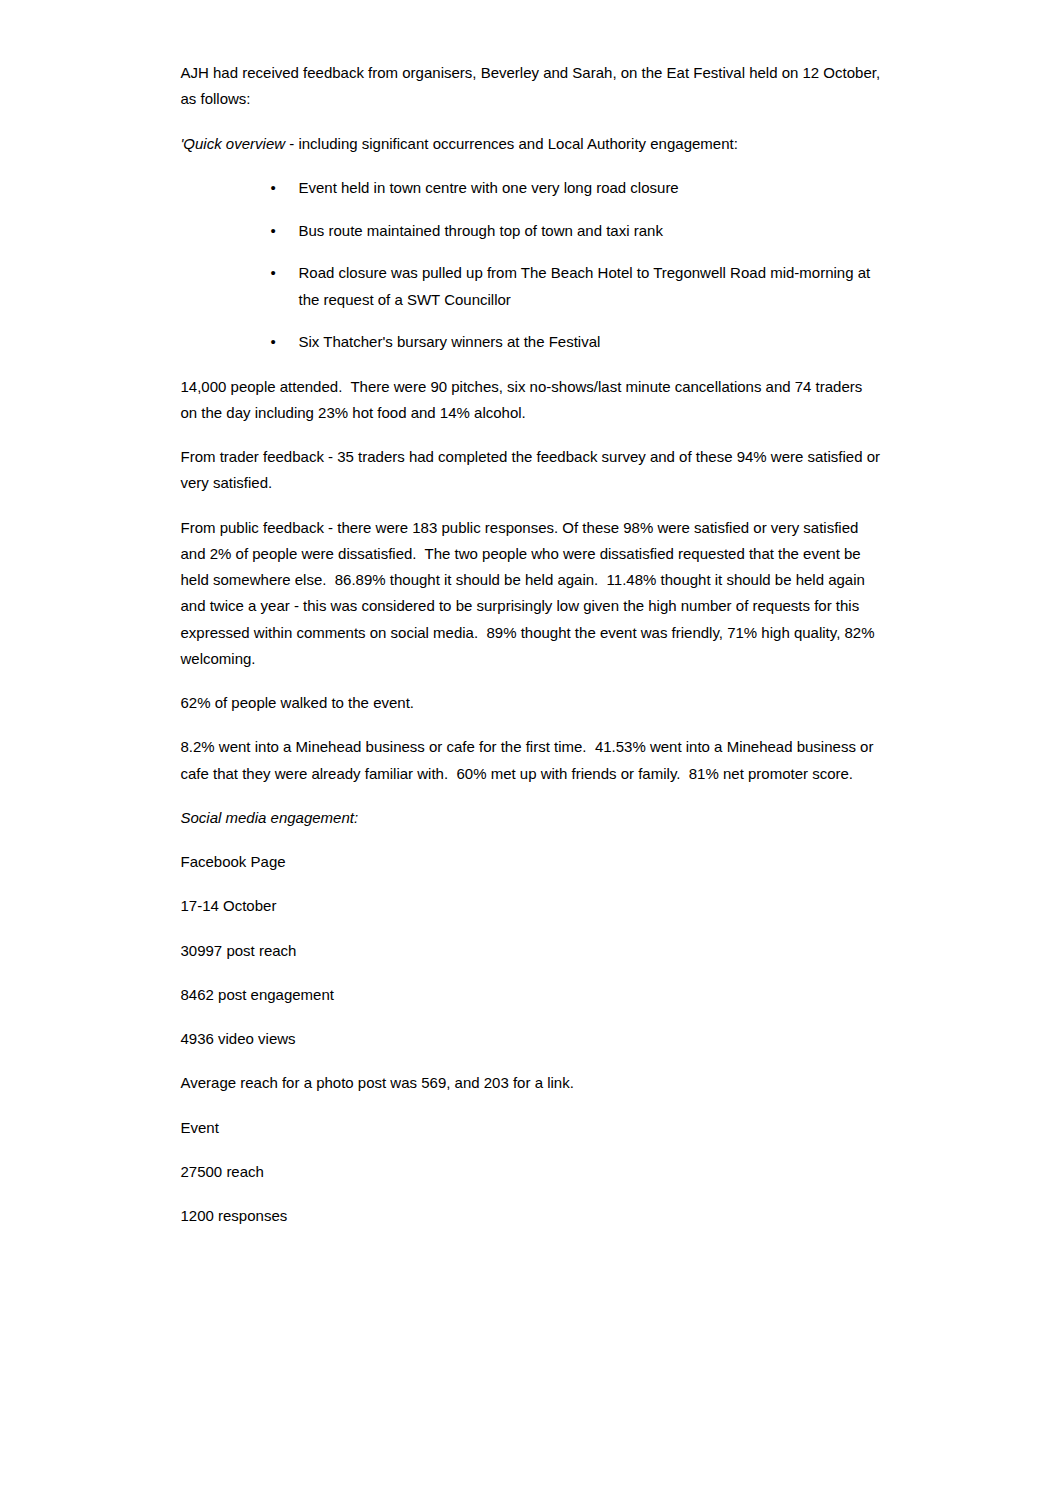AJH had received feedback from organisers, Beverley and Sarah, on the Eat Festival held on 12 October, as follows:
'Quick overview - including significant occurrences and Local Authority engagement:
Event held in town centre with one very long road closure
Bus route maintained through top of town and taxi rank
Road closure was pulled up from The Beach Hotel to Tregonwell Road mid-morning at the request of a SWT Councillor
Six Thatcher's bursary winners at the Festival
14,000 people attended. There were 90 pitches, six no-shows/last minute cancellations and 74 traders on the day including 23% hot food and 14% alcohol.
From trader feedback - 35 traders had completed the feedback survey and of these 94% were satisfied or very satisfied.
From public feedback - there were 183 public responses. Of these 98% were satisfied or very satisfied and 2% of people were dissatisfied. The two people who were dissatisfied requested that the event be held somewhere else. 86.89% thought it should be held again. 11.48% thought it should be held again and twice a year - this was considered to be surprisingly low given the high number of requests for this expressed within comments on social media. 89% thought the event was friendly, 71% high quality, 82% welcoming.
62% of people walked to the event.
8.2% went into a Minehead business or cafe for the first time. 41.53% went into a Minehead business or cafe that they were already familiar with. 60% met up with friends or family. 81% net promoter score.
Social media engagement:
Facebook Page
17-14 October
30997 post reach
8462 post engagement
4936 video views
Average reach for a photo post was 569, and 203 for a link.
Event
27500 reach
1200 responses